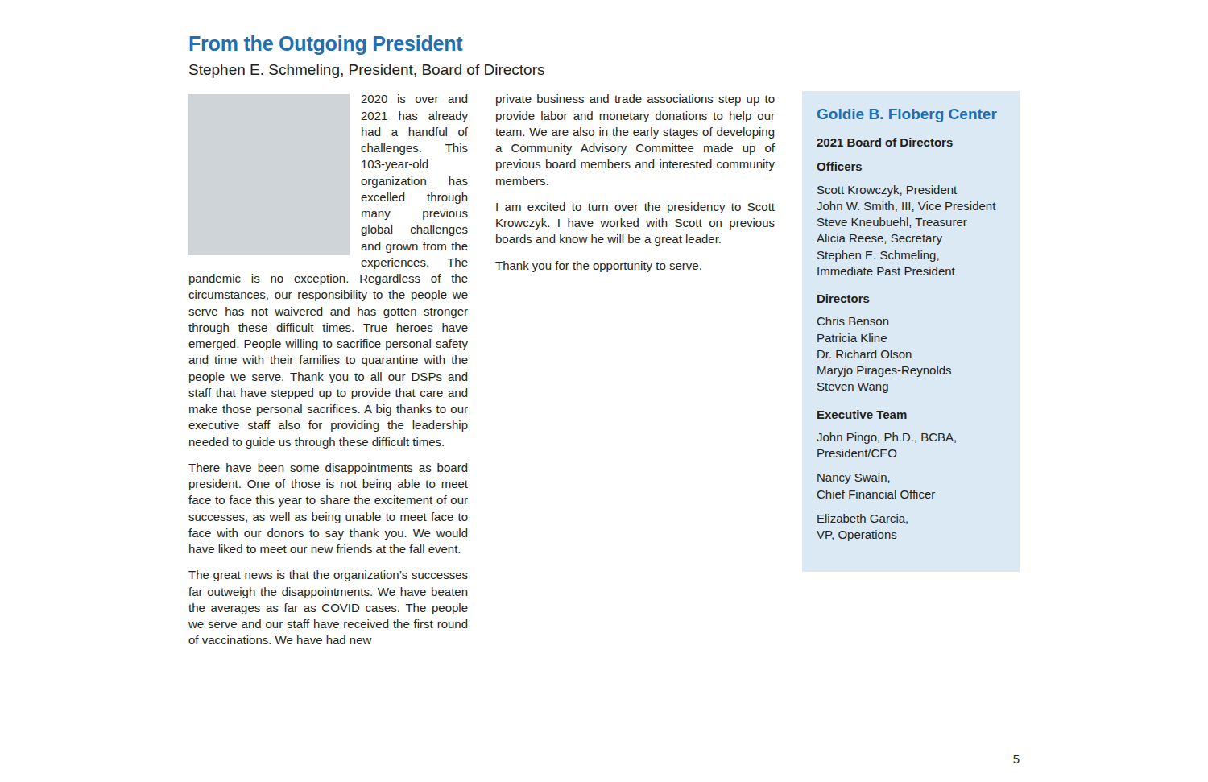From the Outgoing President
Stephen E. Schmeling, President, Board of Directors
2020 is over and 2021 has already had a handful of challenges. This 103-year-old organization has excelled through many previous global challenges and grown from the experiences. The pandemic is no exception. Regardless of the circumstances, our responsibility to the people we serve has not waivered and has gotten stronger through these difficult times. True heroes have emerged. People willing to sacrifice personal safety and time with their families to quarantine with the people we serve. Thank you to all our DSPs and staff that have stepped up to provide that care and make those personal sacrifices. A big thanks to our executive staff also for providing the leadership needed to guide us through these difficult times.
There have been some disappointments as board president. One of those is not being able to meet face to face this year to share the excitement of our successes, as well as being unable to meet face to face with our donors to say thank you. We would have liked to meet our new friends at the fall event.
The great news is that the organization’s successes far outweigh the disappointments. We have beaten the averages as far as COVID cases. The people we serve and our staff have received the first round of vaccinations. We have had new
private business and trade associations step up to provide labor and monetary donations to help our team. We are also in the early stages of developing a Community Advisory Committee made up of previous board members and interested community members.
I am excited to turn over the presidency to Scott Krowczyk. I have worked with Scott on previous boards and know he will be a great leader.
Thank you for the opportunity to serve.
Goldie B. Floberg Center
2021 Board of Directors
Officers
Scott Krowczyk, President
John W. Smith, III, Vice President
Steve Kneubuehl, Treasurer
Alicia Reese, Secretary
Stephen E. Schmeling,
Immediate Past President
Directors
Chris Benson
Patricia Kline
Dr. Richard Olson
Maryjo Pirages-Reynolds
Steven Wang
Executive Team
John Pingo, Ph.D., BCBA,
President/CEO
Nancy Swain,
Chief Financial Officer
Elizabeth Garcia,
VP, Operations
5